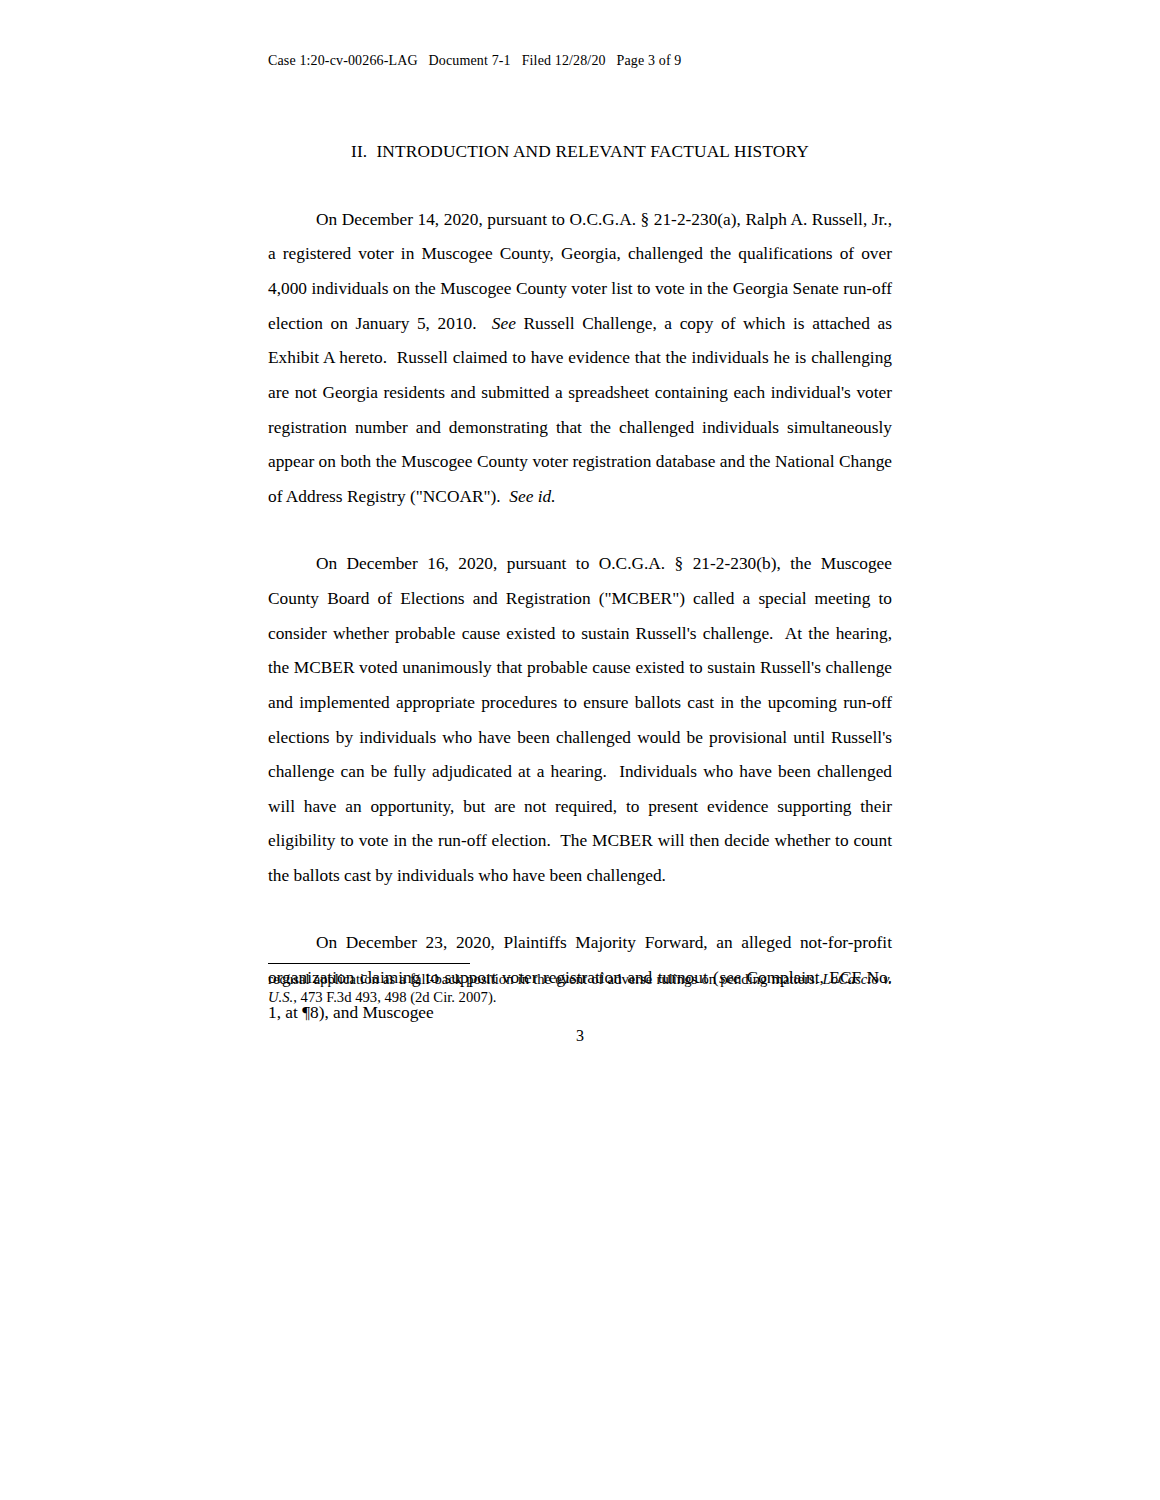Case 1:20-cv-00266-LAG Document 7-1 Filed 12/28/20 Page 3 of 9
II. INTRODUCTION AND RELEVANT FACTUAL HISTORY
On December 14, 2020, pursuant to O.C.G.A. § 21-2-230(a), Ralph A. Russell, Jr., a registered voter in Muscogee County, Georgia, challenged the qualifications of over 4,000 individuals on the Muscogee County voter list to vote in the Georgia Senate run-off election on January 5, 2010. See Russell Challenge, a copy of which is attached as Exhibit A hereto. Russell claimed to have evidence that the individuals he is challenging are not Georgia residents and submitted a spreadsheet containing each individual's voter registration number and demonstrating that the challenged individuals simultaneously appear on both the Muscogee County voter registration database and the National Change of Address Registry ("NCOAR"). See id.
On December 16, 2020, pursuant to O.C.G.A. § 21-2-230(b), the Muscogee County Board of Elections and Registration ("MCBER") called a special meeting to consider whether probable cause existed to sustain Russell's challenge. At the hearing, the MCBER voted unanimously that probable cause existed to sustain Russell's challenge and implemented appropriate procedures to ensure ballots cast in the upcoming run-off elections by individuals who have been challenged would be provisional until Russell's challenge can be fully adjudicated at a hearing. Individuals who have been challenged will have an opportunity, but are not required, to present evidence supporting their eligibility to vote in the run-off election. The MCBER will then decide whether to count the ballots cast by individuals who have been challenged.
On December 23, 2020, Plaintiffs Majority Forward, an alleged not-for-profit organization claiming to support voter registration and turnout (see Complaint, ECF No. 1, at ¶8), and Muscogee
recusal application as a fall-back position in the event of adverse rulings on pending matters. LoCascio v. U.S., 473 F.3d 493, 498 (2d Cir. 2007).
3